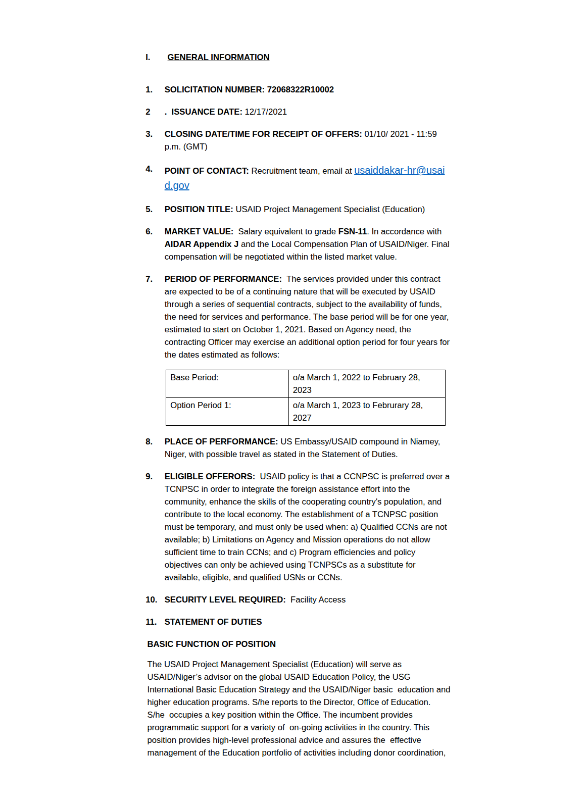I.
GENERAL INFORMATION
1. SOLICITATION NUMBER: 72068322R10002
2 . ISSUANCE DATE: 12/17/2021
3. CLOSING DATE/TIME FOR RECEIPT OF OFFERS: 01/10/ 2021 - 11:59 p.m. (GMT)
4. POINT OF CONTACT: Recruitment team, email at usaiddakar-hr@usaid.gov
5. POSITION TITLE: USAID Project Management Specialist (Education)
6. MARKET VALUE: Salary equivalent to grade FSN-11. In accordance with AIDAR Appendix J and the Local Compensation Plan of USAID/Niger. Final compensation will be negotiated within the listed market value.
7. PERIOD OF PERFORMANCE: The services provided under this contract are expected to be of a continuing nature that will be executed by USAID through a series of sequential contracts, subject to the availability of funds, the need for services and performance. The base period will be for one year, estimated to start on October 1, 2021. Based on Agency need, the contracting Officer may exercise an additional option period for four years for the dates estimated as follows:
| Base Period: | o/a March 1, 2022 to February 28, 2023 |
| Option Period 1: | o/a March 1, 2023 to Februrary 28, 2027 |
8. PLACE OF PERFORMANCE: US Embassy/USAID compound in Niamey, Niger, with possible travel as stated in the Statement of Duties.
9. ELIGIBLE OFFERORS: USAID policy is that a CCNPSC is preferred over a TCNPSC in order to integrate the foreign assistance effort into the community, enhance the skills of the cooperating country's population, and contribute to the local economy. The establishment of a TCNPSC position must be temporary, and must only be used when: a) Qualified CCNs are not available; b) Limitations on Agency and Mission operations do not allow sufficient time to train CCNs; and c) Program efficiencies and policy objectives can only be achieved using TCNPSCs as a substitute for available, eligible, and qualified USNs or CCNs.
10. SECURITY LEVEL REQUIRED: Facility Access
11. STATEMENT OF DUTIES
BASIC FUNCTION OF POSITION
The USAID Project Management Specialist (Education) will serve as USAID/Niger’s advisor on the global USAID Education Policy, the USG International Basic Education Strategy and the USAID/Niger basic education and higher education programs. S/he reports to the Director, Office of Education. S/he occupies a key position within the Office. The incumbent provides programmatic support for a variety of on-going activities in the country. This position provides high-level professional advice and assures the effective management of the Education portfolio of activities including donor coordination,